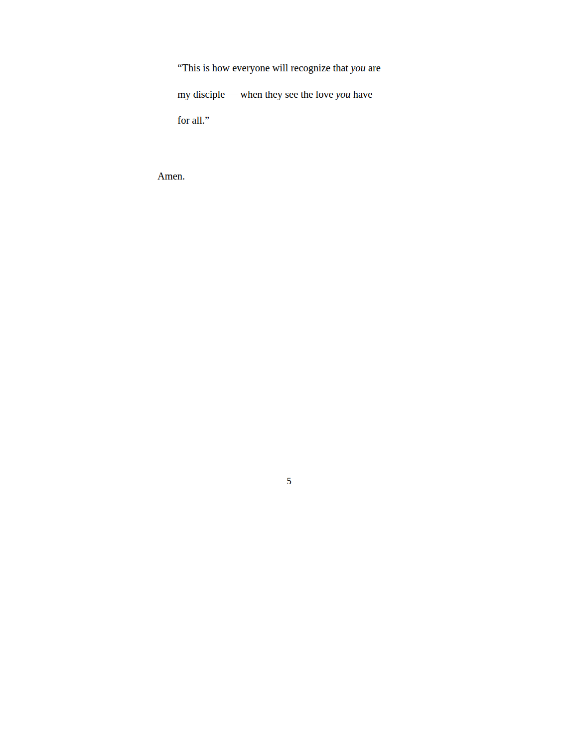“This is how everyone will recognize that you are my disciple — when they see the love you have for all.”
Amen.
5